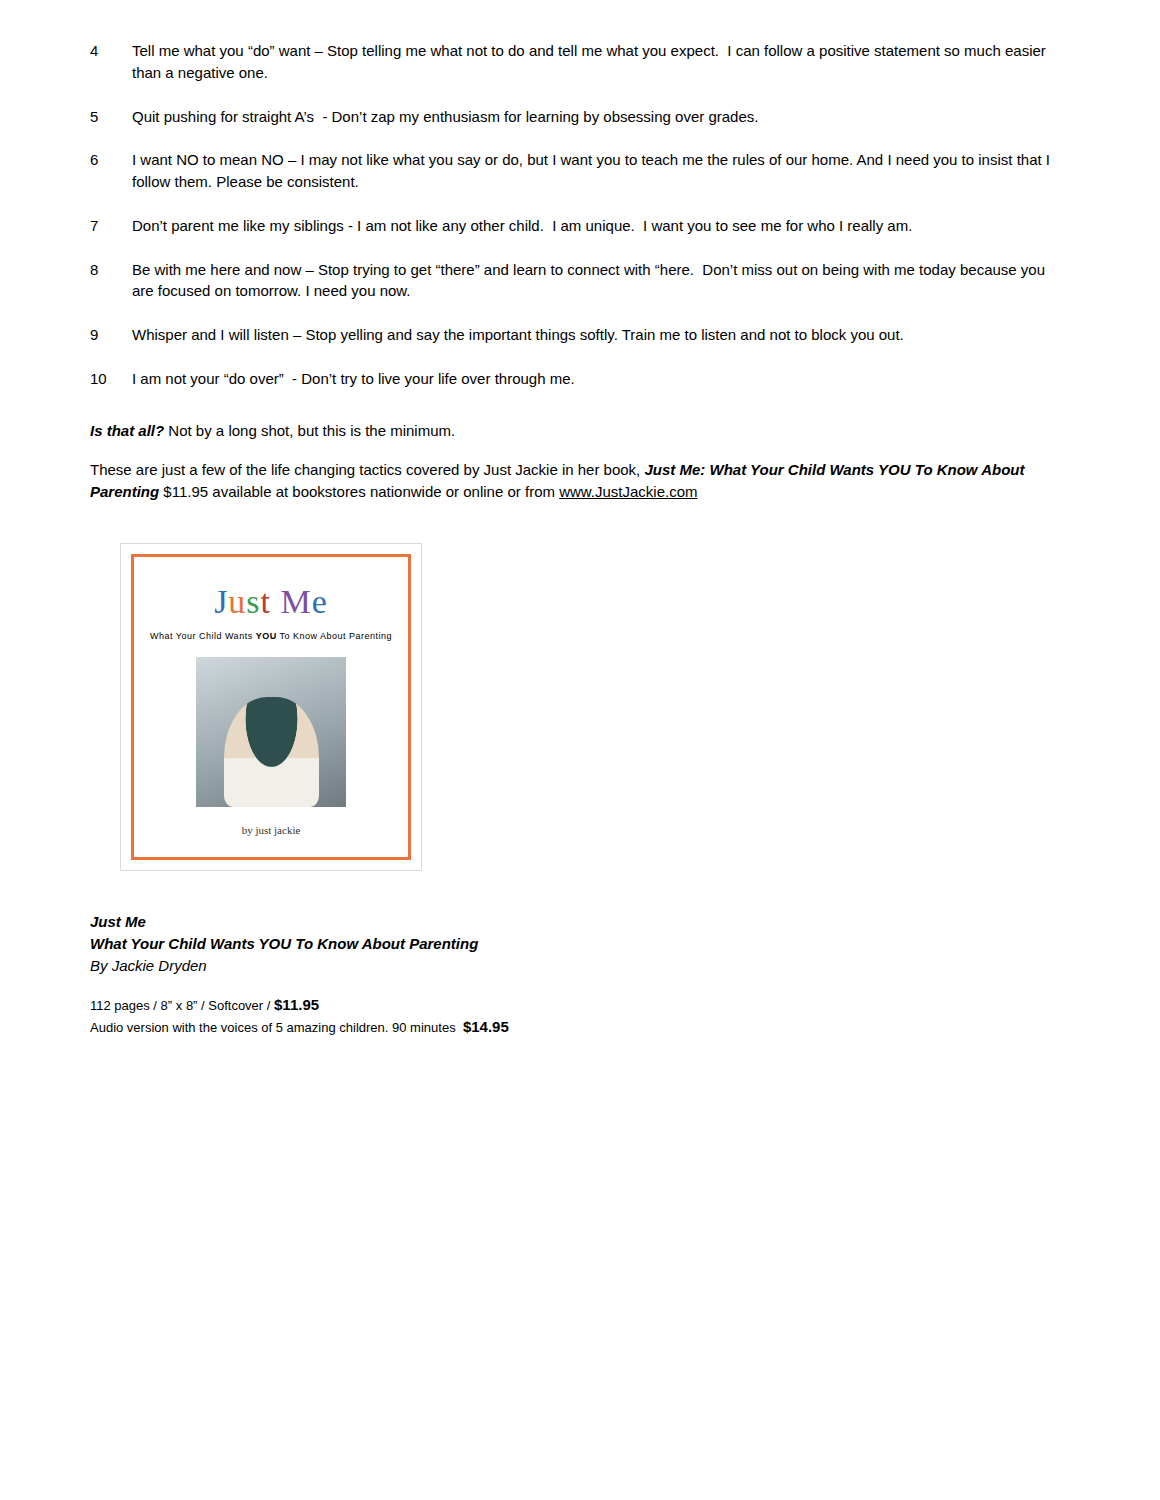4 Tell me what you “do” want – Stop telling me what not to do and tell me what you expect. I can follow a positive statement so much easier than a negative one.
5 Quit pushing for straight A’s - Don’t zap my enthusiasm for learning by obsessing over grades.
6 I want NO to mean NO – I may not like what you say or do, but I want you to teach me the rules of our home. And I need you to insist that I follow them. Please be consistent.
7 Don’t parent me like my siblings - I am not like any other child. I am unique. I want you to see me for who I really am.
8 Be with me here and now – Stop trying to get “there” and learn to connect with “here. Don’t miss out on being with me today because you are focused on tomorrow. I need you now.
9 Whisper and I will listen – Stop yelling and say the important things softly. Train me to listen and not to block you out.
10 I am not your “do over” - Don’t try to live your life over through me.
Is that all? Not by a long shot, but this is the minimum.
These are just a few of the life changing tactics covered by Just Jackie in her book, Just Me: What Your Child Wants YOU To Know About Parenting $11.95 available at bookstores nationwide or online or from www.JustJackie.com
Just Me
What Your Child Wants YOU To Know About Parenting
by just jackie
Just Me
What Your Child Wants YOU To Know About Parenting
By Jackie Dryden
112 pages / 8” x 8” / Softcover / $11.95
Audio version with the voices of 5 amazing children. 90 minutes $14.95